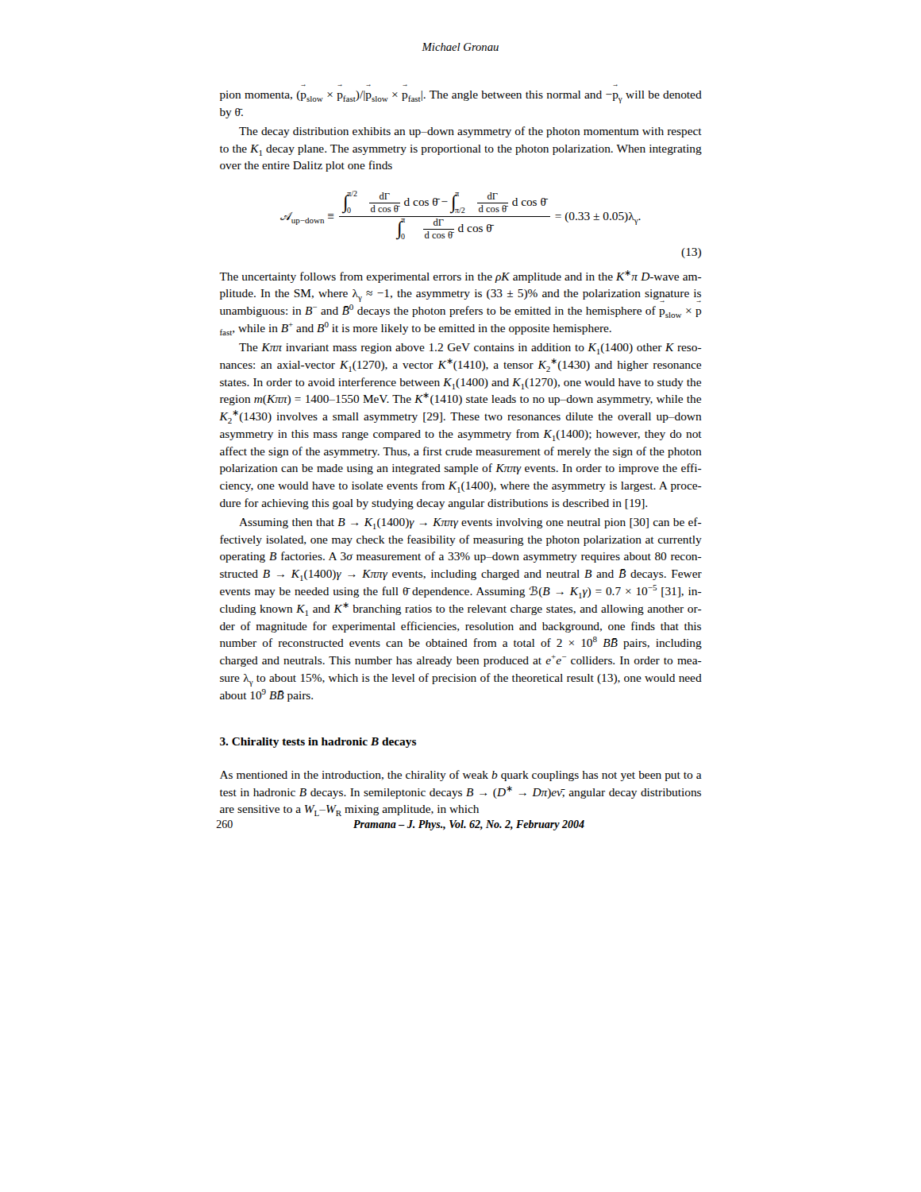Michael Gronau
pion momenta, (pslow × pfast)/|pslow × pfast|. The angle between this normal and −pγ will be denoted by θ̄.
The decay distribution exhibits an up–down asymmetry of the photon momentum with respect to the K1 decay plane. The asymmetry is proportional to the photon polarization. When integrating over the entire Dalitz plot one finds
𝒜up−down ≡ ∫π/20 dΓ d cos θ̄ d cos θ̄ − ∫ππ/2 dΓ d cos θ̄ d cos θ̄ ∫π 0 dΓ d cos θ̄ d cos θ̄ = (0.33 ± 0.05)λγ. (13)
The uncertainty follows from experimental errors in the ρK amplitude and in the K∗π D-wave amplitude. In the SM, where λγ ≈ −1, the asymmetry is (33 ± 5)% and the polarization signature is unambiguous: in B− and B̄0 decays the photon prefers to be emitted in the hemisphere of pslow × pfast, while in B+ and B0 it is more likely to be emitted in the opposite hemisphere.
The Kππ invariant mass region above 1.2 GeV contains in addition to K1(1400) other K resonances: an axial-vector K1(1270), a vector K∗(1410), a tensor K2∗(1430) and higher resonance states. In order to avoid interference between K1(1400) and K1(1270), one would have to study the region m(Kππ) = 1400–1550 MeV. The K∗(1410) state leads to no up–down asymmetry, while the K2∗(1430) involves a small asymmetry [29]. These two resonances dilute the overall up–down asymmetry in this mass range compared to the asymmetry from K1(1400); however, they do not affect the sign of the asymmetry. Thus, a first crude measurement of merely the sign of the photon polarization can be made using an integrated sample of Kππγ events. In order to improve the efficiency, one would have to isolate events from K1(1400), where the asymmetry is largest. A procedure for achieving this goal by studying decay angular distributions is described in [19].
Assuming then that B → K1(1400)γ → Kππγ events involving one neutral pion [30] can be effectively isolated, one may check the feasibility of measuring the photon polarization at currently operating B factories. A 3σ measurement of a 33% up–down asymmetry requires about 80 reconstructed B → K1(1400)γ → Kππγ events, including charged and neutral B and B̄ decays. Fewer events may be needed using the full θ̄ dependence. Assuming ℬ(B → K1γ) = 0.7 × 10−5 [31], including known K1 and K∗ branching ratios to the relevant charge states, and allowing another order of magnitude for experimental efficiencies, resolution and background, one finds that this number of reconstructed events can be obtained from a total of 2 × 108 BB̄ pairs, including charged and neutrals. This number has already been produced at e+e− colliders. In order to measure λγ to about 15%, which is the level of precision of the theoretical result (13), one would need about 109 BB̄ pairs.
3. Chirality tests in hadronic B decays
As mentioned in the introduction, the chirality of weak b quark couplings has not yet been put to a test in hadronic B decays. In semileptonic decays B → (D∗ → Dπ)eν̄, angular decay distributions are sensitive to a WL–WR mixing amplitude, in which
260
Pramana – J. Phys., Vol. 62, No. 2, February 2004